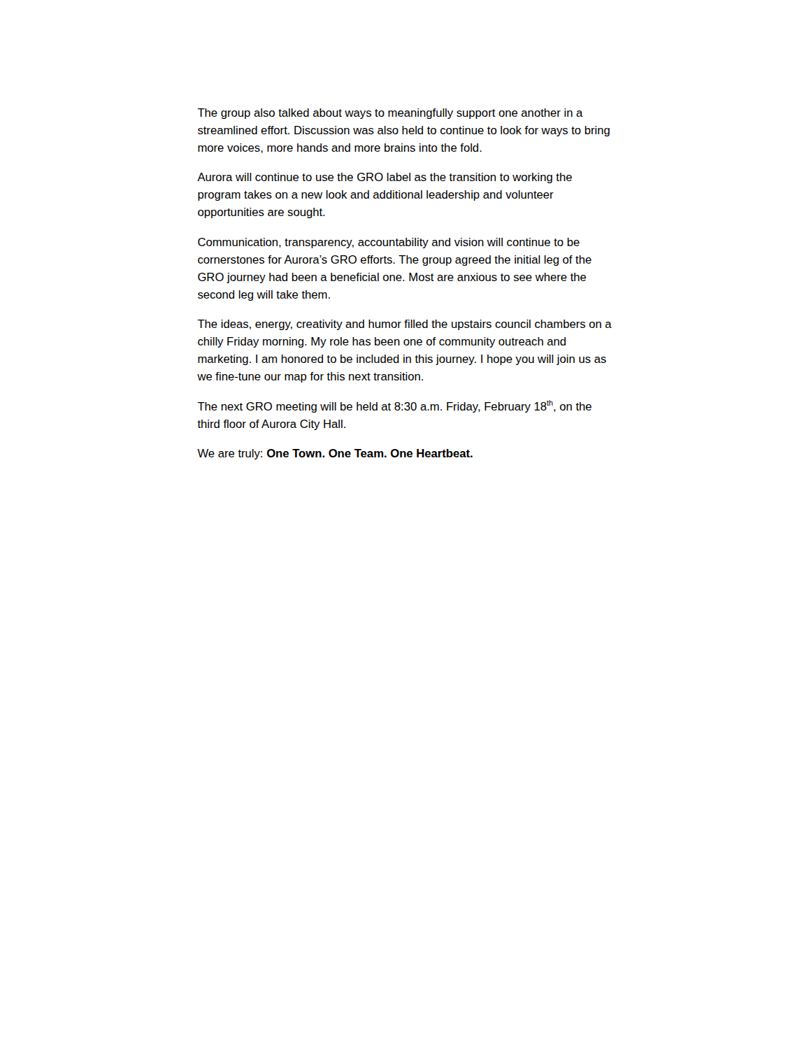The group also talked about ways to meaningfully support one another in a streamlined effort. Discussion was also held to continue to look for ways to bring more voices, more hands and more brains into the fold.
Aurora will continue to use the GRO label as the transition to working the program takes on a new look and additional leadership and volunteer opportunities are sought.
Communication, transparency, accountability and vision will continue to be cornerstones for Aurora’s GRO efforts. The group agreed the initial leg of the GRO journey had been a beneficial one. Most are anxious to see where the second leg will take them.
The ideas, energy, creativity and humor filled the upstairs council chambers on a chilly Friday morning. My role has been one of community outreach and marketing. I am honored to be included in this journey. I hope you will join us as we fine-tune our map for this next transition.
The next GRO meeting will be held at 8:30 a.m. Friday, February 18th, on the third floor of Aurora City Hall.
We are truly: One Town. One Team. One Heartbeat.